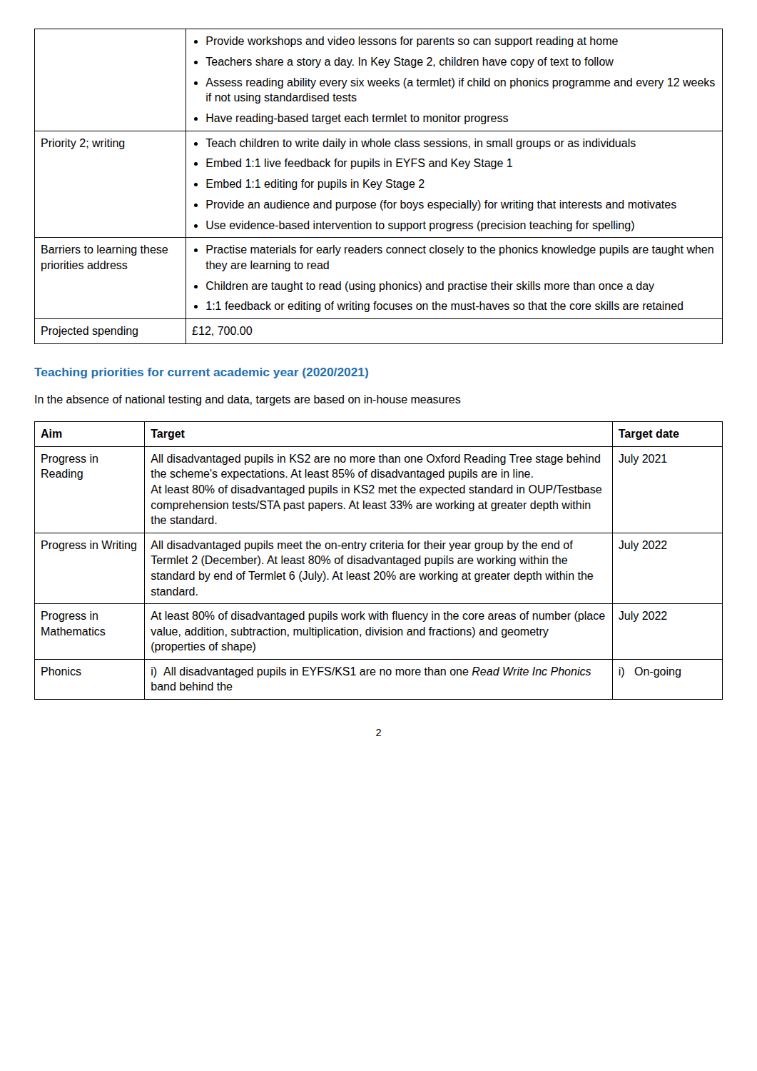| | Provide workshops and video lessons for parents so can support reading at home Teachers share a story a day. In Key Stage 2, children have copy of text to follow Assess reading ability every six weeks (a termlet) if child on phonics programme and every 12 weeks if not using standardised tests Have reading-based target each termlet to monitor progress |
| Priority 2; writing | Teach children to write daily in whole class sessions, in small groups or as individuals Embed 1:1 live feedback for pupils in EYFS and Key Stage 1 Embed 1:1 editing for pupils in Key Stage 2 Provide an audience and purpose (for boys especially) for writing that interests and motivates Use evidence-based intervention to support progress (precision teaching for spelling) |
| Barriers to learning these priorities address | Practise materials for early readers connect closely to the phonics knowledge pupils are taught when they are learning to read Children are taught to read (using phonics) and practise their skills more than once a day 1:1 feedback or editing of writing focuses on the must-haves so that the core skills are retained |
| Projected spending | £12, 700.00 |
Teaching priorities for current academic year (2020/2021)
In the absence of national testing and data, targets are based on in-house measures
| Aim | Target | Target date |
| --- | --- | --- |
| Progress in Reading | All disadvantaged pupils in KS2 are no more than one Oxford Reading Tree stage behind the scheme's expectations. At least 85% of disadvantaged pupils are in line. At least 80% of disadvantaged pupils in KS2 met the expected standard in OUP/Testbase comprehension tests/STA past papers. At least 33% are working at greater depth within the standard. | July 2021 |
| Progress in Writing | All disadvantaged pupils meet the on-entry criteria for their year group by the end of Termlet 2 (December). At least 80% of disadvantaged pupils are working within the standard by end of Termlet 6 (July). At least 20% are working at greater depth within the standard. | July 2022 |
| Progress in Mathematics | At least 80% of disadvantaged pupils work with fluency in the core areas of number (place value, addition, subtraction, multiplication, division and fractions) and geometry (properties of shape) | July 2022 |
| Phonics | i) All disadvantaged pupils in EYFS/KS1 are no more than one Read Write Inc Phonics band behind the | i) On-going |
2